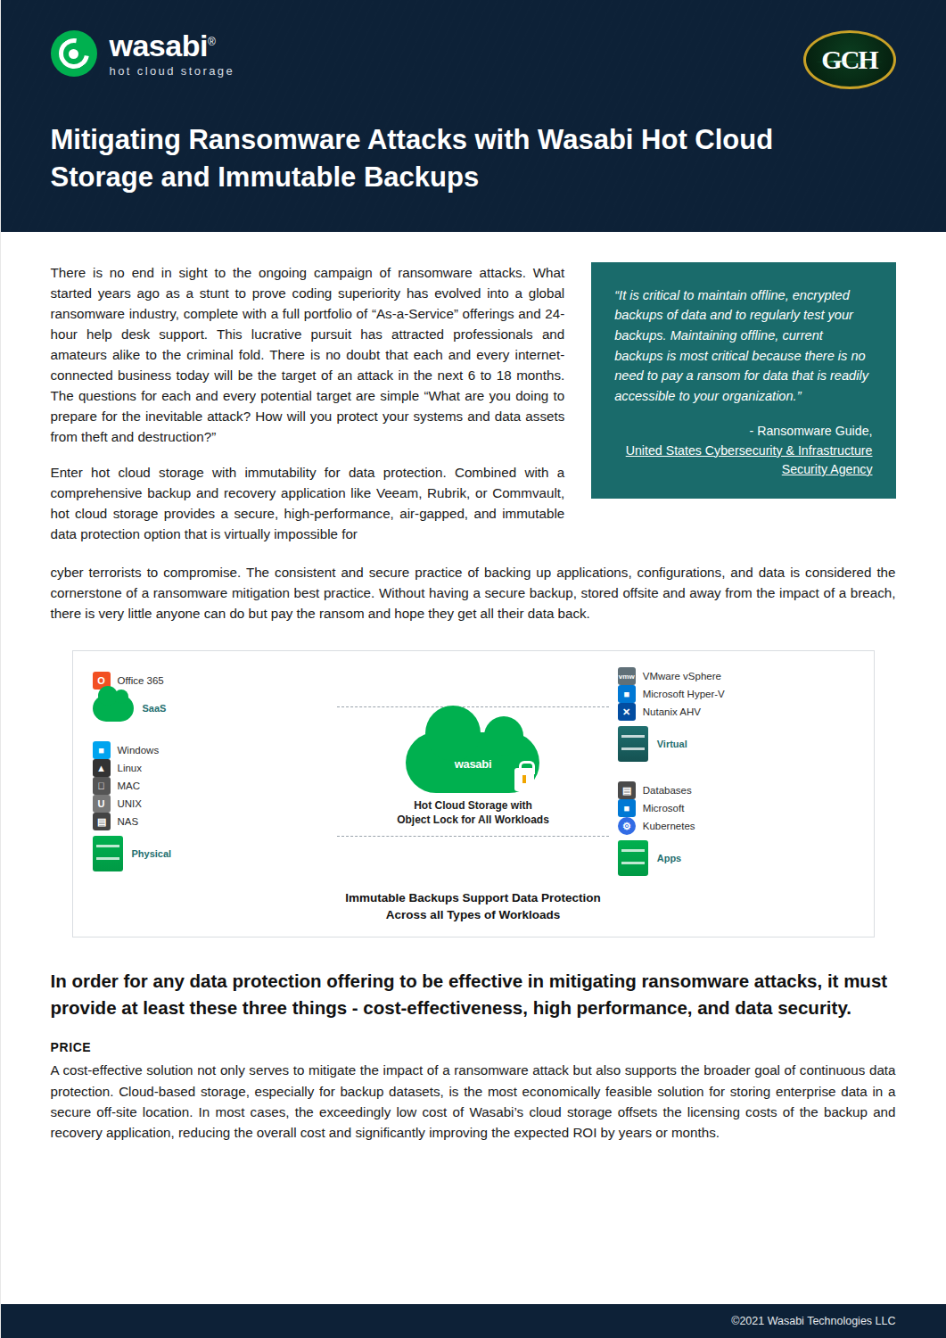wasabi®
hot cloud storage
GCH
Mitigating Ransomware Attacks with Wasabi Hot Cloud Storage and Immutable Backups
There is no end in sight to the ongoing campaign of ransomware attacks. What started years ago as a stunt to prove coding superiority has evolved into a global ransomware industry, complete with a full portfolio of “As-a-Service” offerings and 24-hour help desk support. This lucrative pursuit has attracted professionals and amateurs alike to the criminal fold. There is no doubt that each and every internet-connected business today will be the target of an attack in the next 6 to 18 months. The questions for each and every potential target are simple “What are you doing to prepare for the inevitable attack? How will you protect your systems and data assets from theft and destruction?”
Enter hot cloud storage with immutability for data protection. Combined with a comprehensive backup and recovery application like Veeam, Rubrik, or Commvault, hot cloud storage provides a secure, high-performance, air-gapped, and immutable data protection option that is virtually impossible for
“It is critical to maintain offline, encrypted backups of data and to regularly test your backups. Maintaining offline, current backups is most critical because there is no need to pay a ransom for data that is readily accessible to your organization.”
- Ransomware Guide,
United States Cybersecurity & Infrastructure Security Agency
cyber terrorists to compromise. The consistent and secure practice of backing up applications, configurations, and data is considered the cornerstone of a ransomware mitigation best practice. Without having a secure backup, stored offsite and away from the impact of a breach, there is very little anyone can do but pay the ransom and hope they get all their data back.
O Office 365
SaaS
■ Windows
▲ Linux
 MAC
U UNIX
▤ NAS
Physical
wasabi
Hot Cloud Storage with
Object Lock for All Workloads
vmw VMware vSphere
■ Microsoft Hyper-V
✕ Nutanix AHV
Virtual
▤ Databases
■ Microsoft
⚙ Kubernetes
Apps
Immutable Backups Support Data Protection
Across all Types of Workloads
In order for any data protection offering to be effective in mitigating ransomware attacks, it must provide at least these three things - cost-effectiveness, high performance, and data security.
PRICE
A cost-effective solution not only serves to mitigate the impact of a ransomware attack but also supports the broader goal of continuous data protection. Cloud-based storage, especially for backup datasets, is the most economically feasible solution for storing enterprise data in a secure off-site location. In most cases, the exceedingly low cost of Wasabi’s cloud storage offsets the licensing costs of the backup and recovery application, reducing the overall cost and significantly improving the expected ROI by years or months.
©2021 Wasabi Technologies LLC